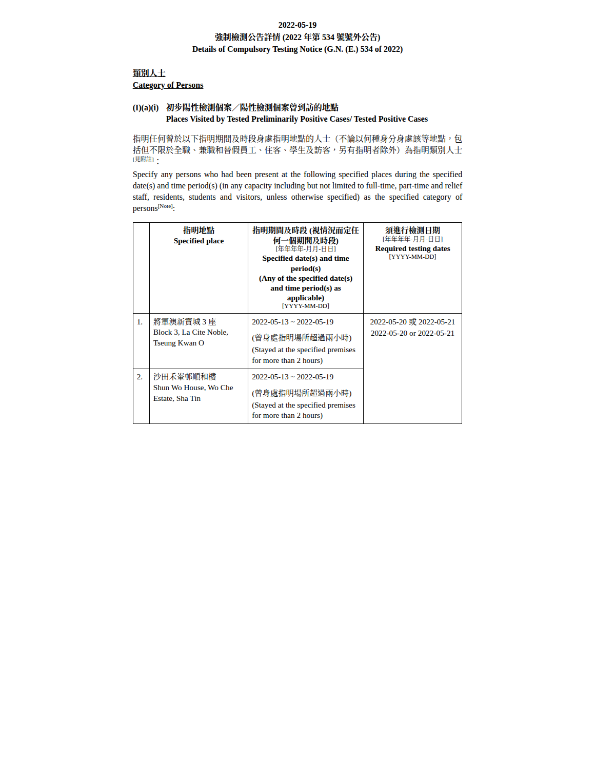2022-05-19
強制檢測公告詳情 (2022 年第 534 號號外公告)
Details of Compulsory Testing Notice (G.N. (E.) 534 of 2022)
類別人士
Category of Persons
(I)(a)(i) 初步陽性檢測個案／陽性檢測個案曾到訪的地點 Places Visited by Tested Preliminarily Positive Cases/ Tested Positive Cases
指明任何曾於以下指明期間及時段身處指明地點的人士（不論以何種身分身處該等地點，包括但不限於全職、兼職和替假員工、住客、學生及訪客，另有指明者除外）為指明類別人士[見附註]：
Specify any persons who had been present at the following specified places during the specified date(s) and time period(s) (in any capacity including but not limited to full-time, part-time and relief staff, residents, students and visitors, unless otherwise specified) as the specified category of persons[Note]:
| | 指明地點 Specified place | 指明期間及時段 (視情況而定任何一個期間及時段) [年年年年-月月-日日] Specified date(s) and time period(s) (Any of the specified date(s) and time period(s) as applicable) [YYYY-MM-DD] | 須進行檢測日期 [年年年年-月月-日日] Required testing dates [YYYY-MM-DD] |
| --- | --- | --- | --- |
| 1. | 將軍澳新寶城 3 座 Block 3, La Cite Noble, Tseung Kwan O | 2022-05-13 ~ 2022-05-19 (曾身處指明場所超過兩小時) (Stayed at the specified premises for more than 2 hours) | 2022-05-20 或 2022-05-21 2022-05-20 or 2022-05-21 |
| 2. | 沙田禾輋邨順和樓 Shun Wo House, Wo Che Estate, Sha Tin | 2022-05-13 ~ 2022-05-19 (曾身處指明場所超過兩小時) (Stayed at the specified premises for more than 2 hours) |